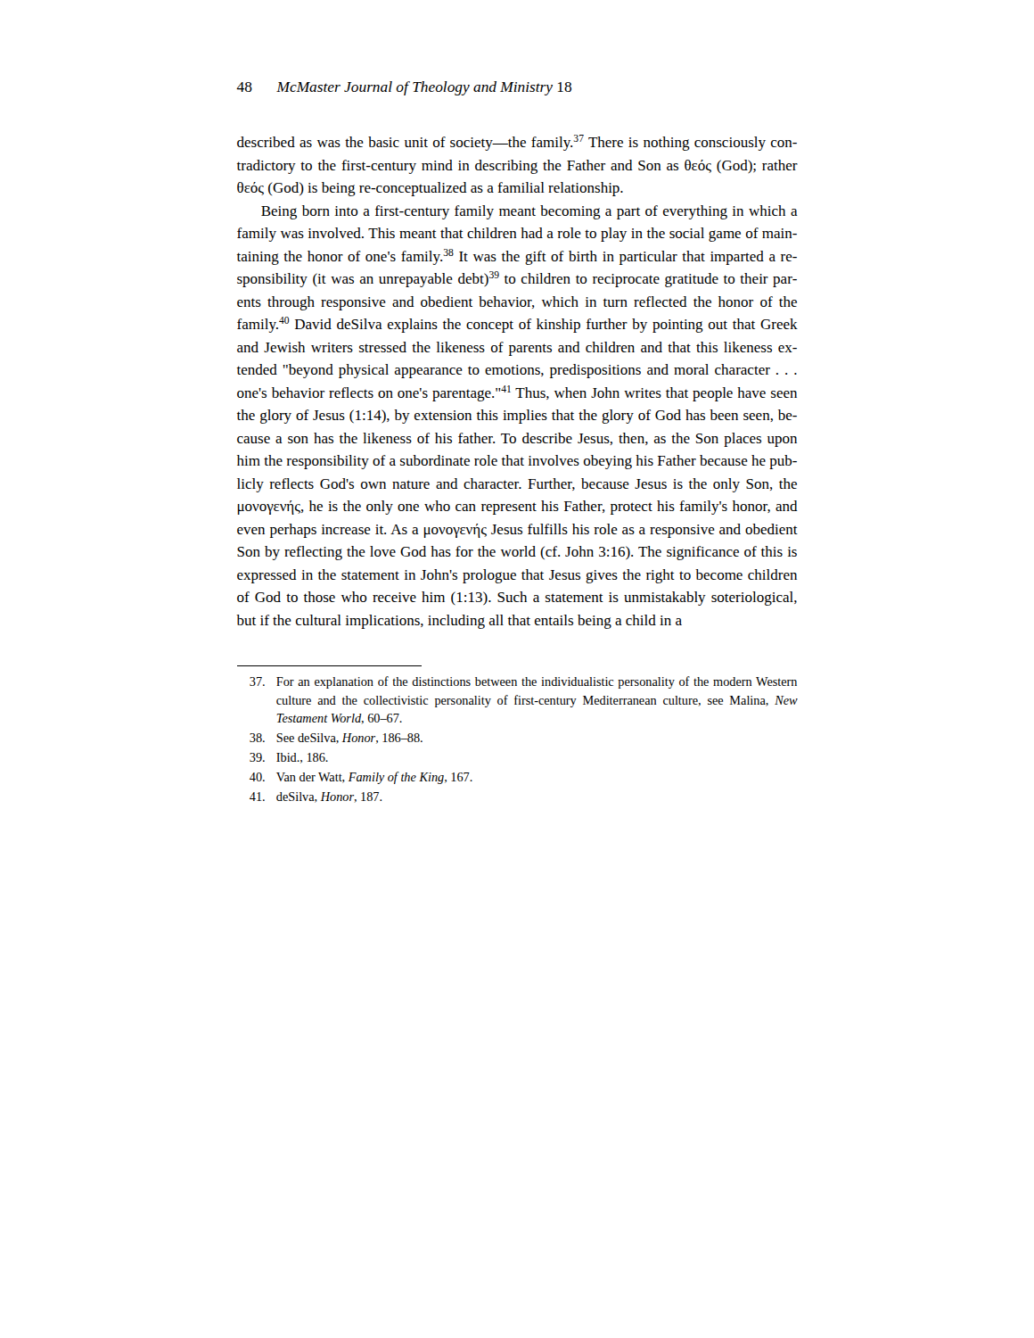48 McMaster Journal of Theology and Ministry 18
described as was the basic unit of society—the family.37 There is nothing consciously contradictory to the first-century mind in describing the Father and Son as θεός (God); rather θεός (God) is being re-conceptualized as a familial relationship.
Being born into a first-century family meant becoming a part of everything in which a family was involved. This meant that children had a role to play in the social game of maintaining the honor of one's family.38 It was the gift of birth in particular that imparted a responsibility (it was an unrepayable debt)39 to children to reciprocate gratitude to their parents through responsive and obedient behavior, which in turn reflected the honor of the family.40 David deSilva explains the concept of kinship further by pointing out that Greek and Jewish writers stressed the likeness of parents and children and that this likeness extended "beyond physical appearance to emotions, predispositions and moral character . . . one's behavior reflects on one's parentage."41 Thus, when John writes that people have seen the glory of Jesus (1:14), by extension this implies that the glory of God has been seen, because a son has the likeness of his father. To describe Jesus, then, as the Son places upon him the responsibility of a subordinate role that involves obeying his Father because he publicly reflects God's own nature and character. Further, because Jesus is the only Son, the μονογενής, he is the only one who can represent his Father, protect his family's honor, and even perhaps increase it. As a μονογενής Jesus fulfills his role as a responsive and obedient Son by reflecting the love God has for the world (cf. John 3:16). The significance of this is expressed in the statement in John's prologue that Jesus gives the right to become children of God to those who receive him (1:13). Such a statement is unmistakably soteriological, but if the cultural implications, including all that entails being a child in a
37. For an explanation of the distinctions between the individualistic personality of the modern Western culture and the collectivistic personality of first-century Mediterranean culture, see Malina, New Testament World, 60–67.
38. See deSilva, Honor, 186–88.
39. Ibid., 186.
40. Van der Watt, Family of the King, 167.
41. deSilva, Honor, 187.